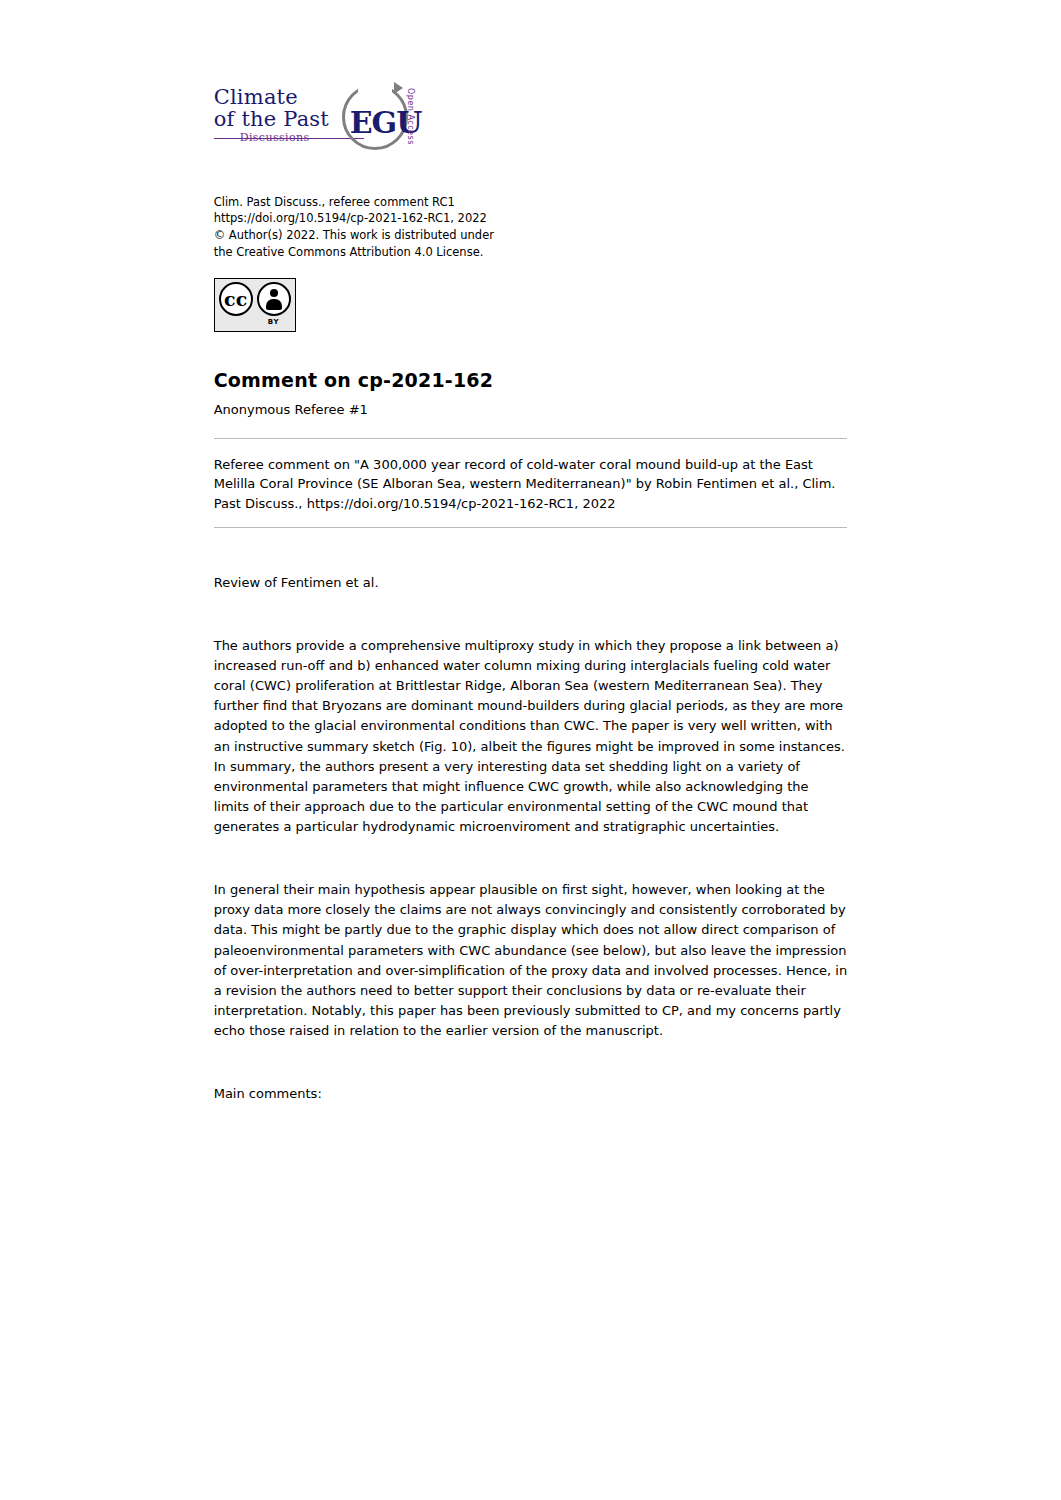Climate
of the Past
Discussions
EGU
Open Access
Clim. Past Discuss., referee comment RC1
https://doi.org/10.5194/cp-2021-162-RC1, 2022
© Author(s) 2022. This work is distributed under
the Creative Commons Attribution 4.0 License.
cc
BY
Comment on cp-2021-162
Anonymous Referee #1
Referee comment on "A 300,000 year record of cold-water coral mound build-up at the East Melilla Coral Province (SE Alboran Sea, western Mediterranean)" by Robin Fentimen et al., Clim. Past Discuss., https://doi.org/10.5194/cp-2021-162-RC1, 2022
Review of Fentimen et al.
The authors provide a comprehensive multiproxy study in which they propose a link between a) increased run-off and b) enhanced water column mixing during interglacials fueling cold water coral (CWC) proliferation at Brittlestar Ridge, Alboran Sea (western Mediterranean Sea). They further find that Bryozans are dominant mound-builders during glacial periods, as they are more adopted to the glacial environmental conditions than CWC. The paper is very well written, with an instructive summary sketch (Fig. 10), albeit the figures might be improved in some instances. In summary, the authors present a very interesting data set shedding light on a variety of environmental parameters that might influence CWC growth, while also acknowledging the limits of their approach due to the particular environmental setting of the CWC mound that generates a particular hydrodynamic microenviroment and stratigraphic uncertainties.
In general their main hypothesis appear plausible on first sight, however, when looking at the proxy data more closely the claims are not always convincingly and consistently corroborated by data. This might be partly due to the graphic display which does not allow direct comparison of paleoenvironmental parameters with CWC abundance (see below), but also leave the impression of over-interpretation and over-simplification of the proxy data and involved processes. Hence, in a revision the authors need to better support their conclusions by data or re-evaluate their interpretation. Notably, this paper has been previously submitted to CP, and my concerns partly echo those raised in relation to the earlier version of the manuscript.
Main comments: